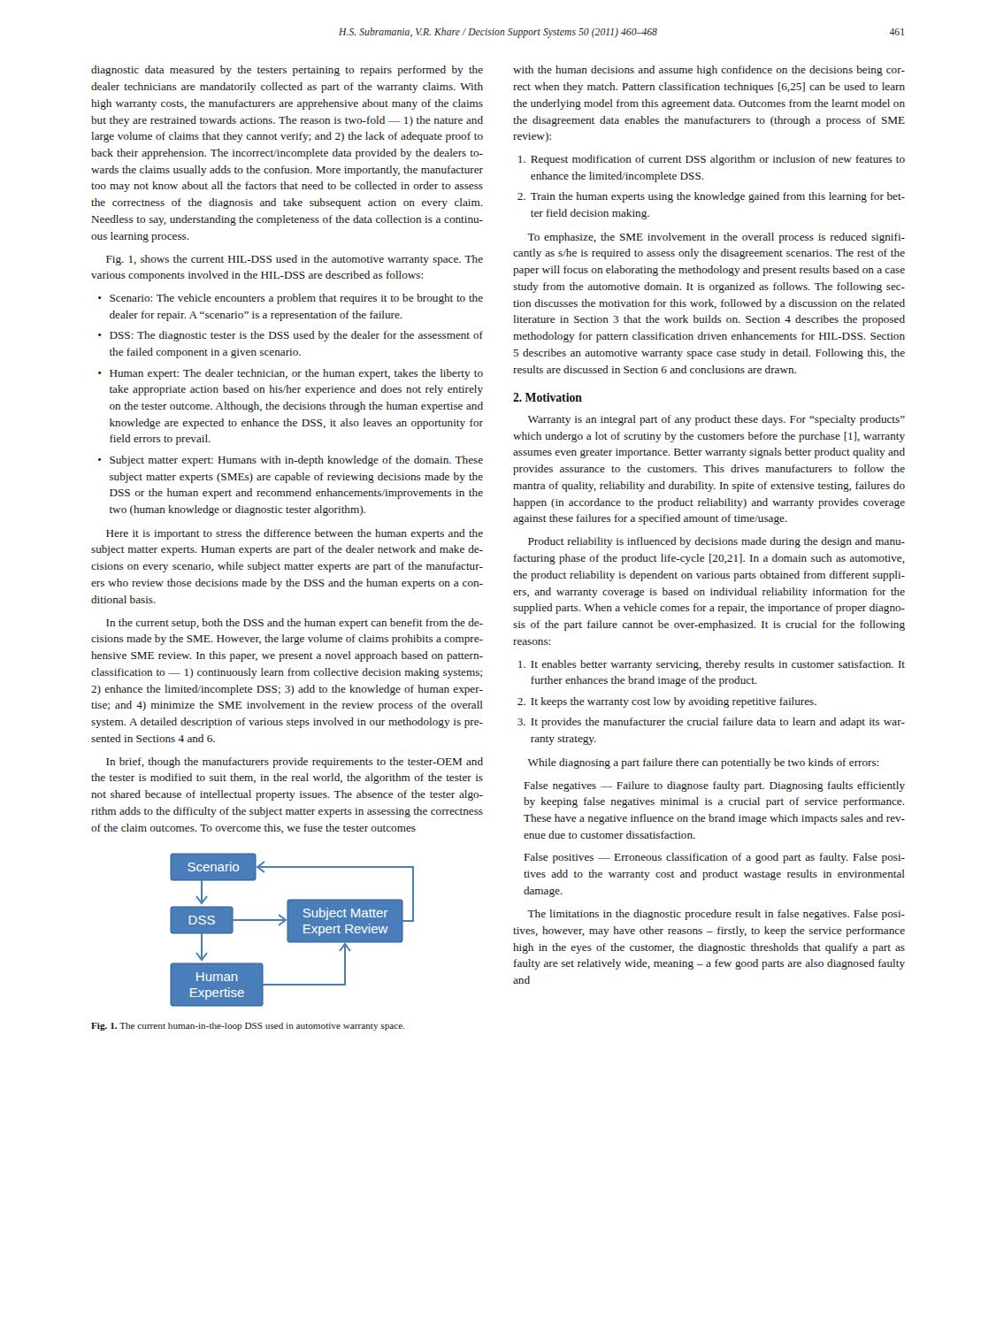H.S. Subramania, V.R. Khare / Decision Support Systems 50 (2011) 460–468 461
diagnostic data measured by the testers pertaining to repairs performed by the dealer technicians are mandatorily collected as part of the warranty claims. With high warranty costs, the manufacturers are apprehensive about many of the claims but they are restrained towards actions. The reason is two-fold — 1) the nature and large volume of claims that they cannot verify; and 2) the lack of adequate proof to back their apprehension. The incorrect/incomplete data provided by the dealers towards the claims usually adds to the confusion. More importantly, the manufacturer too may not know about all the factors that need to be collected in order to assess the correctness of the diagnosis and take subsequent action on every claim. Needless to say, understanding the completeness of the data collection is a continuous learning process.
Fig. 1, shows the current HIL-DSS used in the automotive warranty space. The various components involved in the HIL-DSS are described as follows:
Scenario: The vehicle encounters a problem that requires it to be brought to the dealer for repair. A “scenario” is a representation of the failure.
DSS: The diagnostic tester is the DSS used by the dealer for the assessment of the failed component in a given scenario.
Human expert: The dealer technician, or the human expert, takes the liberty to take appropriate action based on his/her experience and does not rely entirely on the tester outcome. Although, the decisions through the human expertise and knowledge are expected to enhance the DSS, it also leaves an opportunity for field errors to prevail.
Subject matter expert: Humans with in-depth knowledge of the domain. These subject matter experts (SMEs) are capable of reviewing decisions made by the DSS or the human expert and recommend enhancements/improvements in the two (human knowledge or diagnostic tester algorithm).
Here it is important to stress the difference between the human experts and the subject matter experts. Human experts are part of the dealer network and make decisions on every scenario, while subject matter experts are part of the manufacturers who review those decisions made by the DSS and the human experts on a conditional basis.
In the current setup, both the DSS and the human expert can benefit from the decisions made by the SME. However, the large volume of claims prohibits a comprehensive SME review. In this paper, we present a novel approach based on pattern-classification to — 1) continuously learn from collective decision making systems; 2) enhance the limited/incomplete DSS; 3) add to the knowledge of human expertise; and 4) minimize the SME involvement in the review process of the overall system. A detailed description of various steps involved in our methodology is presented in Sections 4 and 6.
In brief, though the manufacturers provide requirements to the tester-OEM and the tester is modified to suit them, in the real world, the algorithm of the tester is not shared because of intellectual property issues. The absence of the tester algorithm adds to the difficulty of the subject matter experts in assessing the correctness of the claim outcomes. To overcome this, we fuse the tester outcomes
Scenario DSS Subject Matter Expert Review Human Expertise
Fig. 1. The current human-in-the-loop DSS used in automotive warranty space.
with the human decisions and assume high confidence on the decisions being correct when they match. Pattern classification techniques [6,25] can be used to learn the underlying model from this agreement data. Outcomes from the learnt model on the disagreement data enables the manufacturers to (through a process of SME review):
Request modification of current DSS algorithm or inclusion of new features to enhance the limited/incomplete DSS.
Train the human experts using the knowledge gained from this learning for better field decision making.
To emphasize, the SME involvement in the overall process is reduced significantly as s/he is required to assess only the disagreement scenarios. The rest of the paper will focus on elaborating the methodology and present results based on a case study from the automotive domain. It is organized as follows. The following section discusses the motivation for this work, followed by a discussion on the related literature in Section 3 that the work builds on. Section 4 describes the proposed methodology for pattern classification driven enhancements for HIL-DSS. Section 5 describes an automotive warranty space case study in detail. Following this, the results are discussed in Section 6 and conclusions are drawn.
2. Motivation
Warranty is an integral part of any product these days. For “specialty products” which undergo a lot of scrutiny by the customers before the purchase [1], warranty assumes even greater importance. Better warranty signals better product quality and provides assurance to the customers. This drives manufacturers to follow the mantra of quality, reliability and durability. In spite of extensive testing, failures do happen (in accordance to the product reliability) and warranty provides coverage against these failures for a specified amount of time/usage.
Product reliability is influenced by decisions made during the design and manufacturing phase of the product life-cycle [20,21]. In a domain such as automotive, the product reliability is dependent on various parts obtained from different suppliers, and warranty coverage is based on individual reliability information for the supplied parts. When a vehicle comes for a repair, the importance of proper diagnosis of the part failure cannot be over-emphasized. It is crucial for the following reasons:
It enables better warranty servicing, thereby results in customer satisfaction. It further enhances the brand image of the product.
It keeps the warranty cost low by avoiding repetitive failures.
It provides the manufacturer the crucial failure data to learn and adapt its warranty strategy.
While diagnosing a part failure there can potentially be two kinds of errors:
False negatives — Failure to diagnose faulty part. Diagnosing faults efficiently by keeping false negatives minimal is a crucial part of service performance. These have a negative influence on the brand image which impacts sales and revenue due to customer dissatisfaction.
False positives — Erroneous classification of a good part as faulty. False positives add to the warranty cost and product wastage results in environmental damage.
The limitations in the diagnostic procedure result in false negatives. False positives, however, may have other reasons – firstly, to keep the service performance high in the eyes of the customer, the diagnostic thresholds that qualify a part as faulty are set relatively wide, meaning – a few good parts are also diagnosed faulty and